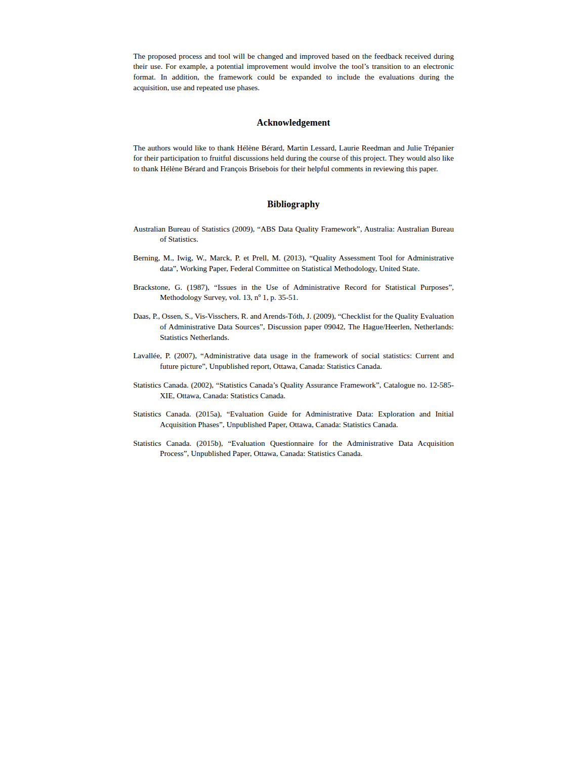The proposed process and tool will be changed and improved based on the feedback received during their use. For example, a potential improvement would involve the tool’s transition to an electronic format. In addition, the framework could be expanded to include the evaluations during the acquisition, use and repeated use phases.
Acknowledgement
The authors would like to thank Hélène Bérard, Martin Lessard, Laurie Reedman and Julie Trépanier for their participation to fruitful discussions held during the course of this project. They would also like to thank Hélène Bérard and François Brisebois for their helpful comments in reviewing this paper.
Bibliography
Australian Bureau of Statistics (2009), “ABS Data Quality Framework”, Australia: Australian Bureau of Statistics.
Berning, M., Iwig, W., Marck, P. et Prell, M. (2013), “Quality Assessment Tool for Administrative data”, Working Paper, Federal Committee on Statistical Methodology, United State.
Brackstone, G. (1987), “Issues in the Use of Administrative Record for Statistical Purposes”, Methodology Survey, vol. 13, nº 1, p. 35-51.
Daas, P., Ossen, S., Vis-Visschers, R. and Arends-Tóth, J. (2009), “Checklist for the Quality Evaluation of Administrative Data Sources”, Discussion paper 09042, The Hague/Heerlen, Netherlands: Statistics Netherlands.
Lavallée, P. (2007), “Administrative data usage in the framework of social statistics: Current and future picture”, Unpublished report, Ottawa, Canada: Statistics Canada.
Statistics Canada. (2002), “Statistics Canada’s Quality Assurance Framework”, Catalogue no. 12-585-XIE, Ottawa, Canada: Statistics Canada.
Statistics Canada. (2015a), “Evaluation Guide for Administrative Data: Exploration and Initial Acquisition Phases”, Unpublished Paper, Ottawa, Canada: Statistics Canada.
Statistics Canada. (2015b), “Evaluation Questionnaire for the Administrative Data Acquisition Process”, Unpublished Paper, Ottawa, Canada: Statistics Canada.